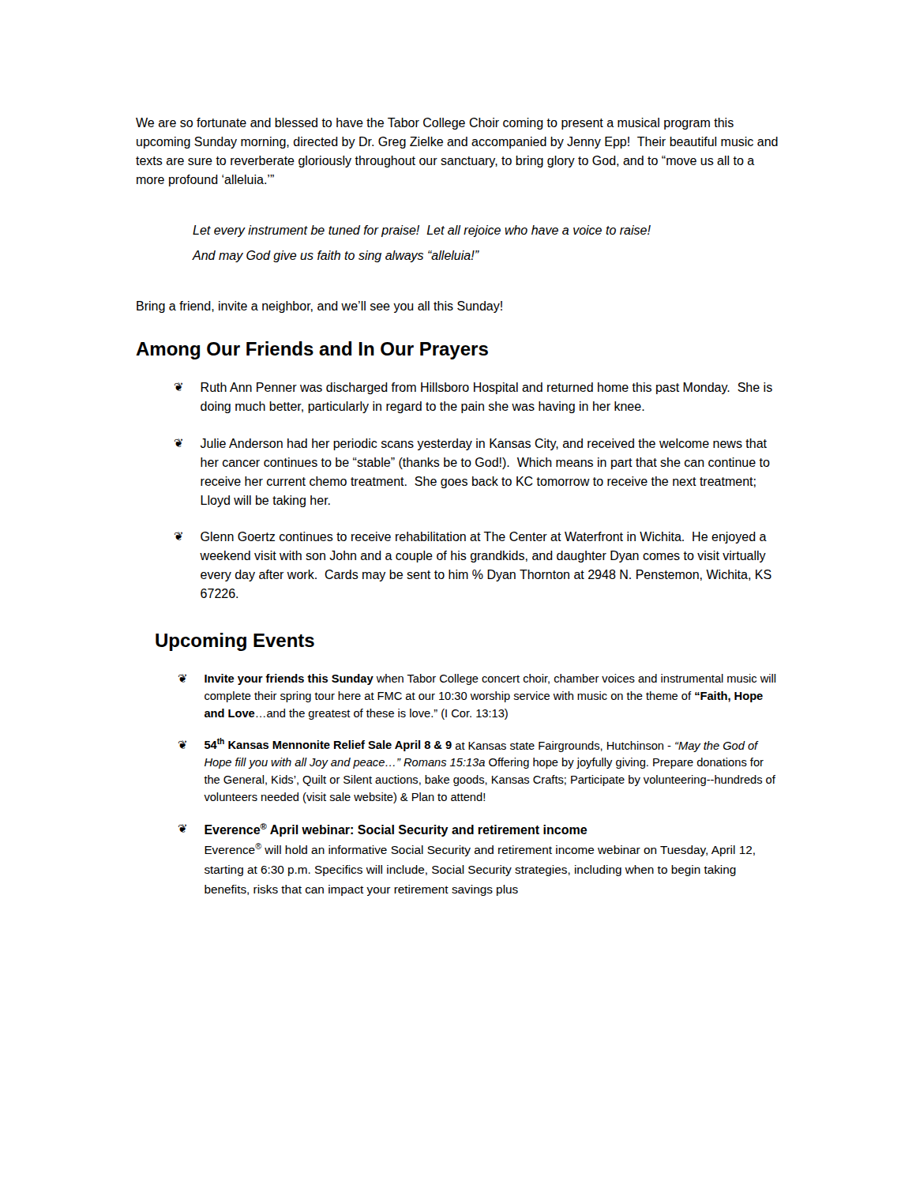We are so fortunate and blessed to have the Tabor College Choir coming to present a musical program this upcoming Sunday morning, directed by Dr. Greg Zielke and accompanied by Jenny Epp! Their beautiful music and texts are sure to reverberate gloriously throughout our sanctuary, to bring glory to God, and to “move us all to a more profound ‘alleluia.’”
Let every instrument be tuned for praise! Let all rejoice who have a voice to raise!
And may God give us faith to sing always “alleluia!”
Bring a friend, invite a neighbor, and we’ll see you all this Sunday!
Among Our Friends and In Our Prayers
Ruth Ann Penner was discharged from Hillsboro Hospital and returned home this past Monday. She is doing much better, particularly in regard to the pain she was having in her knee.
Julie Anderson had her periodic scans yesterday in Kansas City, and received the welcome news that her cancer continues to be “stable” (thanks be to God!). Which means in part that she can continue to receive her current chemo treatment. She goes back to KC tomorrow to receive the next treatment; Lloyd will be taking her.
Glenn Goertz continues to receive rehabilitation at The Center at Waterfront in Wichita. He enjoyed a weekend visit with son John and a couple of his grandkids, and daughter Dyan comes to visit virtually every day after work. Cards may be sent to him % Dyan Thornton at 2948 N. Penstemon, Wichita, KS 67226.
Upcoming Events
Invite your friends this Sunday when Tabor College concert choir, chamber voices and instrumental music will complete their spring tour here at FMC at our 10:30 worship service with music on the theme of “Faith, Hope and Love…and the greatest of these is love.” (I Cor. 13:13)
54th Kansas Mennonite Relief Sale April 8 & 9 at Kansas state Fairgrounds, Hutchinson - “May the God of Hope fill you with all Joy and peace…” Romans 15:13a Offering hope by joyfully giving. Prepare donations for the General, Kids’, Quilt or Silent auctions, bake goods, Kansas Crafts; Participate by volunteering--hundreds of volunteers needed (visit sale website) & Plan to attend!
Everence® April webinar: Social Security and retirement income
Everence® will hold an informative Social Security and retirement income webinar on Tuesday, April 12, starting at 6:30 p.m. Specifics will include, Social Security strategies, including when to begin taking benefits, risks that can impact your retirement savings plus